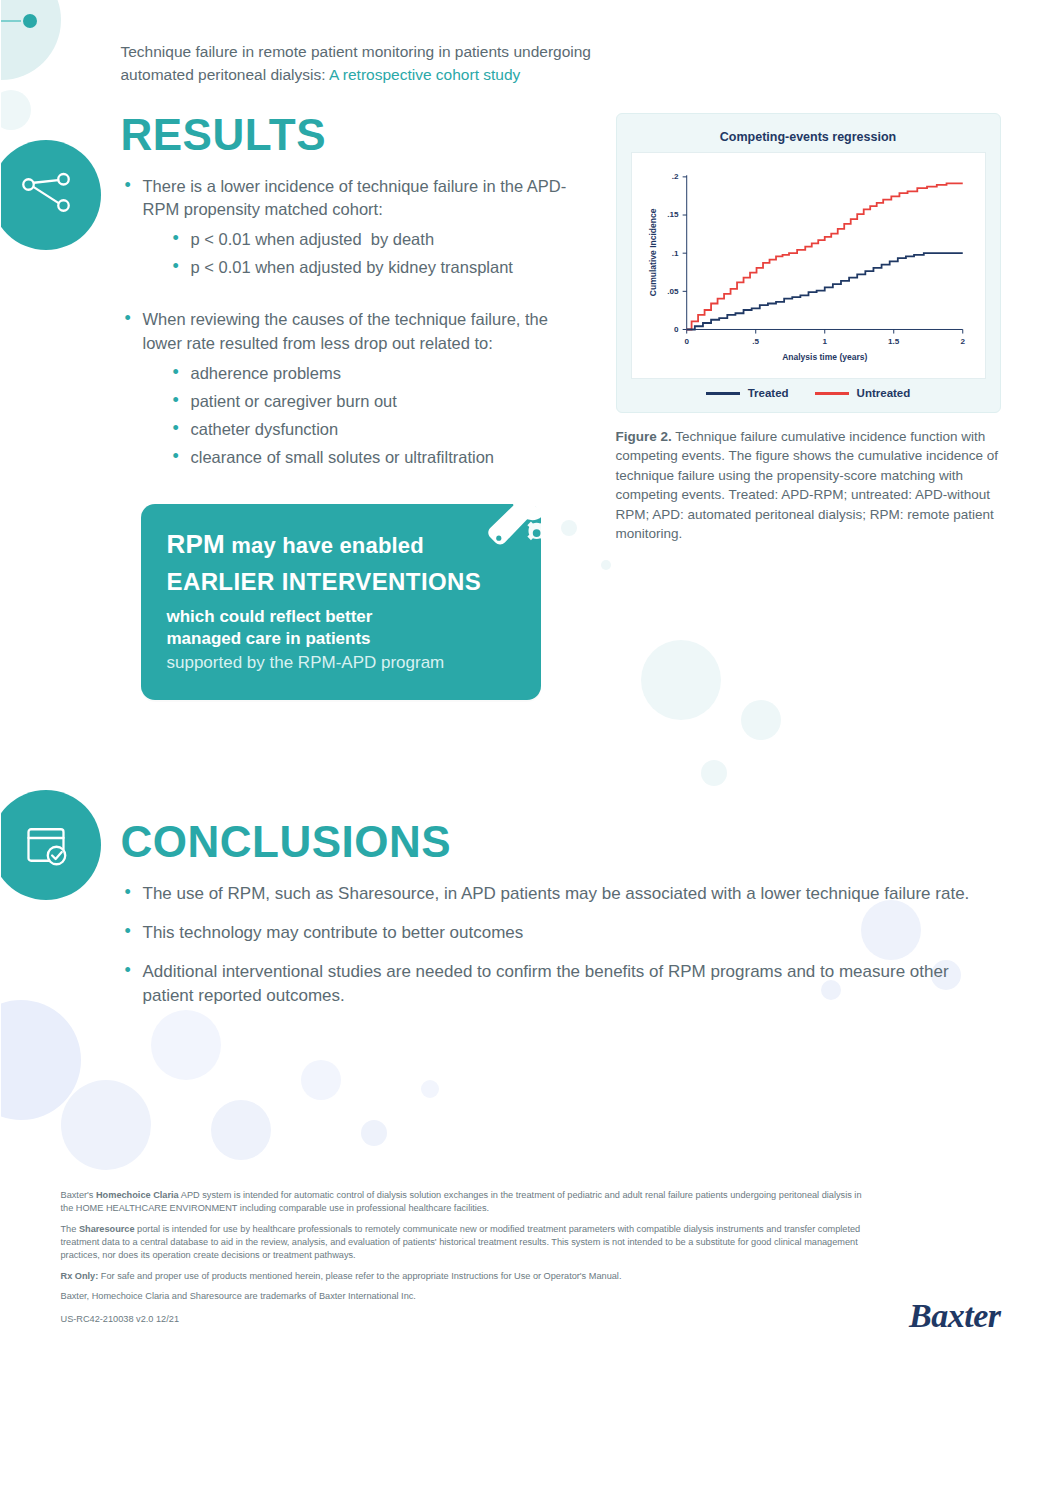Technique failure in remote patient monitoring in patients undergoing
automated peritoneal dialysis: A retrospective cohort study
RESULTS
There is a lower incidence of technique failure in the APD-RPM propensity matched cohort:
p < 0.01 when adjusted by death
p < 0.01 when adjusted by kidney transplant
When reviewing the causes of the technique failure, the lower rate resulted from less drop out related to:
adherence problems
patient or caregiver burn out
catheter dysfunction
clearance of small solutes or ultrafiltration
RPM may have enabled
EARLIER INTERVENTIONS
which could reflect better
managed care in patients
supported by the RPM-APD program
Competing-events regression
0 .05 .1 .15 .2 Cumulative Incidence 0 .5 1 1.5 2 Analysis time (years)
Treated
Untreated
Figure 2. Technique failure cumulative incidence function with competing events. The figure shows the cumulative incidence of technique failure using the propensity-score matching with competing events. Treated: APD-RPM; untreated: APD-without RPM; APD: automated peritoneal dialysis; RPM: remote patient monitoring.
CONCLUSIONS
The use of RPM, such as Sharesource, in APD patients may be associated with a lower technique failure rate.
This technology may contribute to better outcomes
Additional interventional studies are needed to confirm the benefits of RPM programs and to measure other patient reported outcomes.
Baxter's Homechoice Claria APD system is intended for automatic control of dialysis solution exchanges in the treatment of pediatric and adult renal failure patients undergoing peritoneal dialysis in the HOME HEALTHCARE ENVIRONMENT including comparable use in professional healthcare facilities.
The Sharesource portal is intended for use by healthcare professionals to remotely communicate new or modified treatment parameters with compatible dialysis instruments and transfer completed treatment data to a central database to aid in the review, analysis, and evaluation of patients' historical treatment results. This system is not intended to be a substitute for good clinical management practices, nor does its operation create decisions or treatment pathways.
Rx Only: For safe and proper use of products mentioned herein, please refer to the appropriate Instructions for Use or Operator's Manual.
Baxter, Homechoice Claria and Sharesource are trademarks of Baxter International Inc.
US-RC42-210038 v2.0 12/21
Baxter